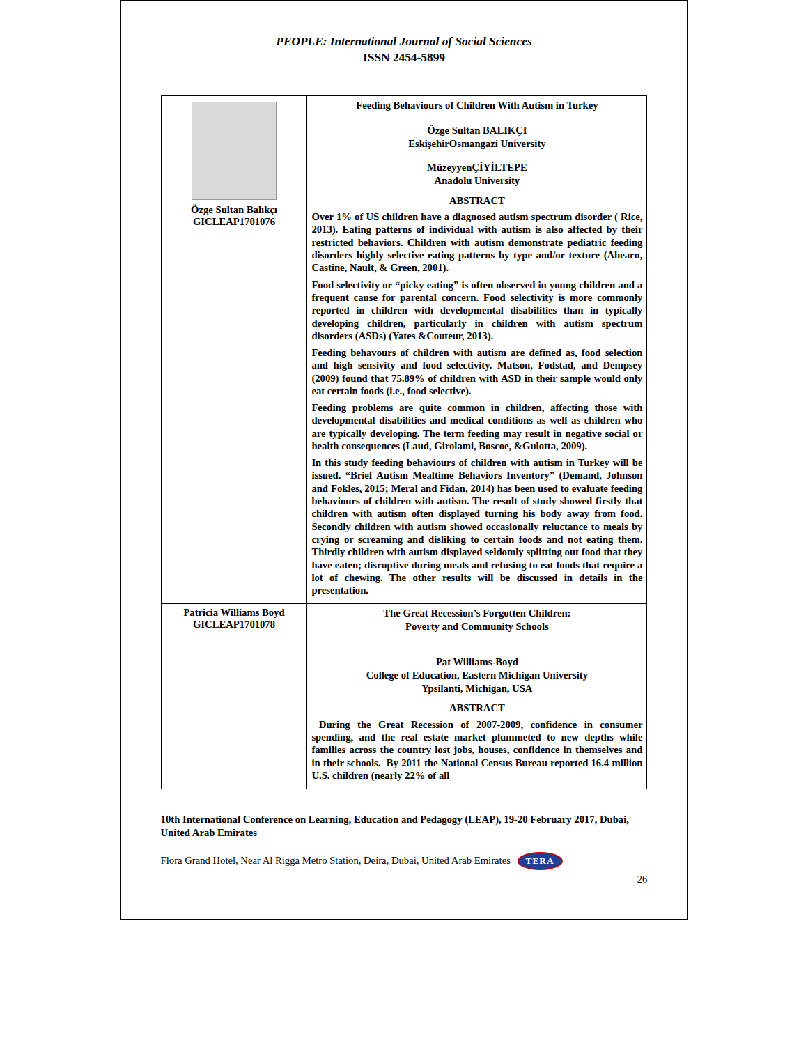PEOPLE: International Journal of Social Sciences
ISSN 2454-5899
| Özge Sultan Balıkçı GICLEAP1701076 | Feeding Behaviours of Children With Autism in Turkey Özge Sultan BALIKÇI EskişehirOsmangazi University MüzeyyenÇİYİLTEPE Anadolu University ABSTRACT Over 1% of US children have a diagnosed autism spectrum disorder ( Rice, 2013). Eating patterns of individual with autism is also affected by their restricted behaviors. Children with autism demonstrate pediatric feeding disorders highly selective eating patterns by type and/or texture (Ahearn, Castine, Nault, & Green, 2001). Food selectivity or “picky eating” is often observed in young children and a frequent cause for parental concern. Food selectivity is more commonly reported in children with developmental disabilities than in typically developing children, particularly in children with autism spectrum disorders (ASDs) (Yates &Couteur, 2013). Feeding behavours of children with autism are defined as, food selection and high sensivity and food selectivity. Matson, Fodstad, and Dempsey (2009) found that 75.89% of children with ASD in their sample would only eat certain foods (i.e., food selective). Feeding problems are quite common in children, affecting those with developmental disabilities and medical conditions as well as children who are typically developing. The term feeding may result in negative social or health consequences (Laud, Girolami, Boscoe, &Gulotta, 2009). In this study feeding behaviours of children with autism in Turkey will be issued. “Brief Autism Mealtime Behaviors Inventory” (Demand, Johnson and Fokles, 2015; Meral and Fidan, 2014) has been used to evaluate feeding behaviours of children with autism. The result of study showed firstly that children with autism often displayed turning his body away from food. Secondly children with autism showed occasionally reluctance to meals by crying or screaming and disliking to certain foods and not eating them. Thirdly children with autism displayed seldomly splitting out food that they have eaten; disruptive during meals and refusing to eat foods that require a lot of chewing. The other results will be discussed in details in the presentation. |
| Patricia Williams Boyd GICLEAP1701078 | The Great Recession’s Forgotten Children: Poverty and Community Schools Pat Williams-Boyd College of Education, Eastern Michigan University Ypsilanti, Michigan, USA ABSTRACT During the Great Recession of 2007-2009, confidence in consumer spending, and the real estate market plummeted to new depths while families across the country lost jobs, houses, confidence in themselves and in their schools. By 2011 the National Census Bureau reported 16.4 million U.S. children (nearly 22% of all |
10th International Conference on Learning, Education and Pedagogy (LEAP), 19-20 February 2017, Dubai, United Arab Emirates
Flora Grand Hotel, Near Al Rigga Metro Station, Deira, Dubai, United Arab Emirates TERA
26